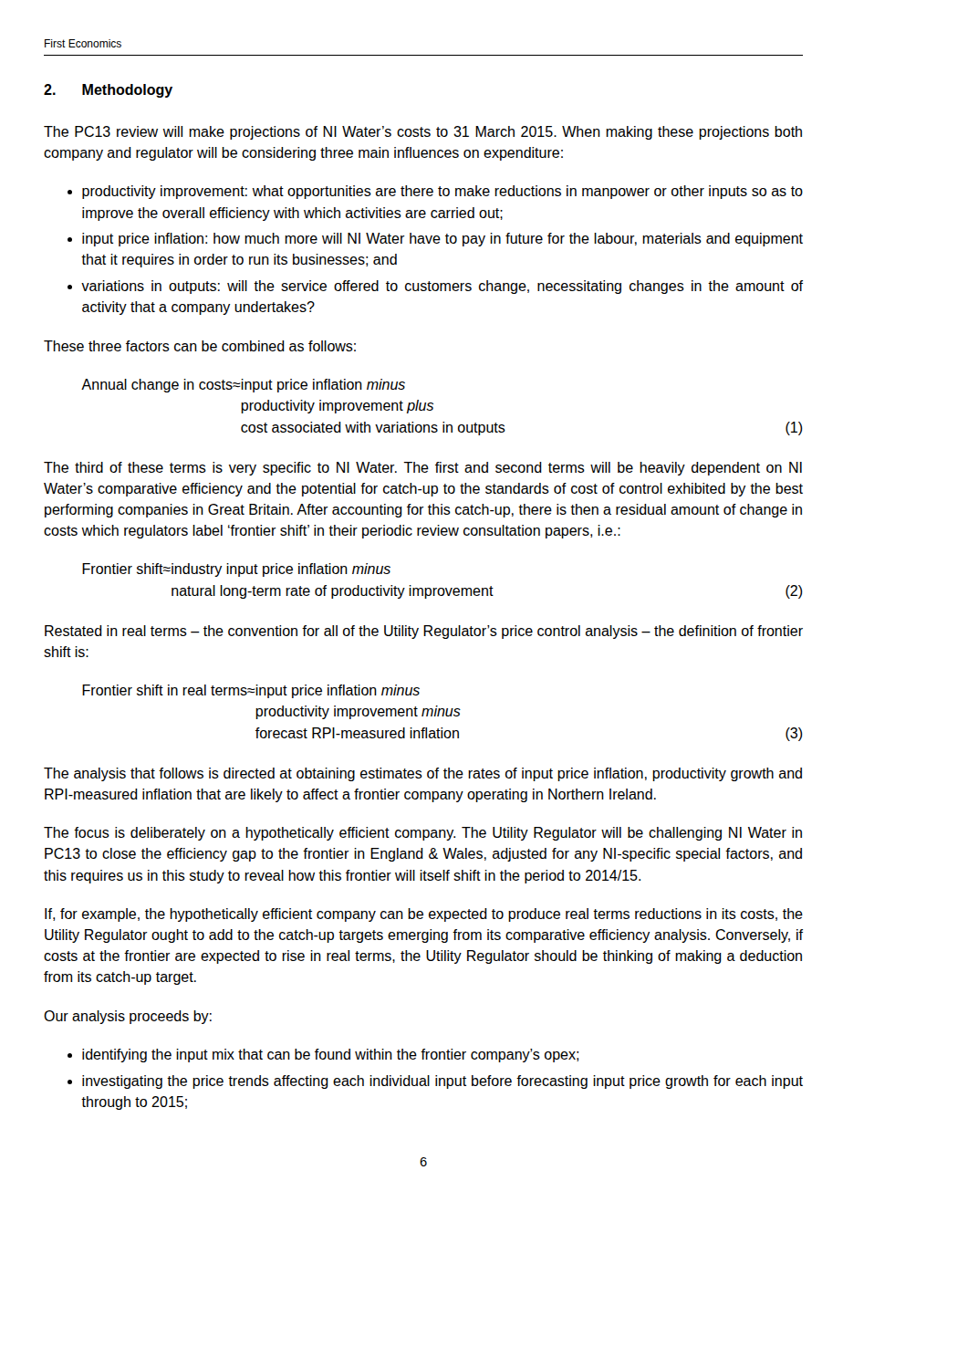First Economics
2. Methodology
The PC13 review will make projections of NI Water’s costs to 31 March 2015. When making these projections both company and regulator will be considering three main influences on expenditure:
productivity improvement: what opportunities are there to make reductions in manpower or other inputs so as to improve the overall efficiency with which activities are carried out;
input price inflation: how much more will NI Water have to pay in future for the labour, materials and equipment that it requires in order to run its businesses; and
variations in outputs: will the service offered to customers change, necessitating changes in the amount of activity that a company undertakes?
These three factors can be combined as follows:
| Annual change in costs | ≈ | input price inflation minus productivity improvement plus cost associated with variations in outputs (1) |
The third of these terms is very specific to NI Water. The first and second terms will be heavily dependent on NI Water’s comparative efficiency and the potential for catch-up to the standards of cost of control exhibited by the best performing companies in Great Britain. After accounting for this catch-up, there is then a residual amount of change in costs which regulators label ‘frontier shift’ in their periodic review consultation papers, i.e.:
| Frontier shift | ≈ | industry input price inflation minus natural long-term rate of productivity improvement (2) |
Restated in real terms – the convention for all of the Utility Regulator’s price control analysis – the definition of frontier shift is:
| Frontier shift in real terms | ≈ | input price inflation minus productivity improvement minus forecast RPI-measured inflation (3) |
The analysis that follows is directed at obtaining estimates of the rates of input price inflation, productivity growth and RPI-measured inflation that are likely to affect a frontier company operating in Northern Ireland.
The focus is deliberately on a hypothetically efficient company. The Utility Regulator will be challenging NI Water in PC13 to close the efficiency gap to the frontier in England & Wales, adjusted for any NI-specific special factors, and this requires us in this study to reveal how this frontier will itself shift in the period to 2014/15.
If, for example, the hypothetically efficient company can be expected to produce real terms reductions in its costs, the Utility Regulator ought to add to the catch-up targets emerging from its comparative efficiency analysis. Conversely, if costs at the frontier are expected to rise in real terms, the Utility Regulator should be thinking of making a deduction from its catch-up target.
Our analysis proceeds by:
identifying the input mix that can be found within the frontier company’s opex;
investigating the price trends affecting each individual input before forecasting input price growth for each input through to 2015;
6